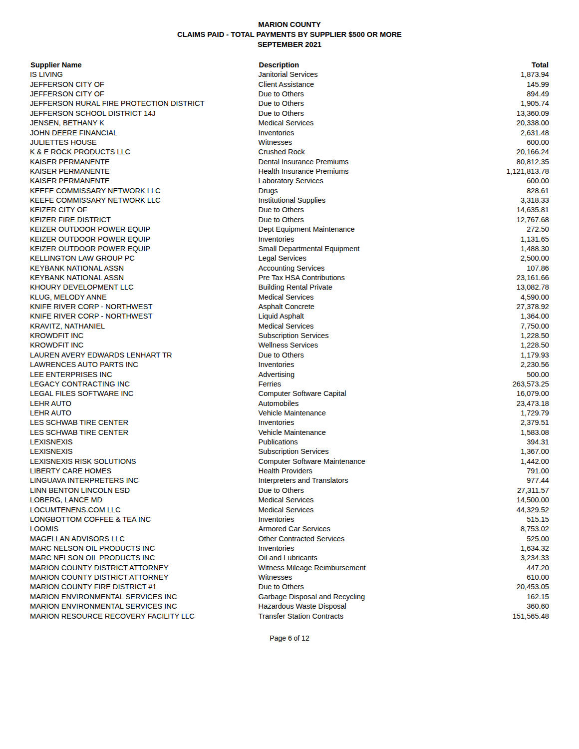MARION COUNTY
CLAIMS PAID - TOTAL PAYMENTS BY SUPPLIER $500 OR MORE
SEPTEMBER 2021
| Supplier Name | Description | Total |
| --- | --- | --- |
| IS LIVING | Janitorial Services | 1,873.94 |
| JEFFERSON CITY OF | Client Assistance | 145.99 |
| JEFFERSON CITY OF | Due to Others | 894.49 |
| JEFFERSON RURAL FIRE PROTECTION DISTRICT | Due to Others | 1,905.74 |
| JEFFERSON SCHOOL DISTRICT 14J | Due to Others | 13,360.09 |
| JENSEN, BETHANY K | Medical Services | 20,338.00 |
| JOHN DEERE FINANCIAL | Inventories | 2,631.48 |
| JULIETTES HOUSE | Witnesses | 600.00 |
| K & E ROCK PRODUCTS LLC | Crushed Rock | 20,166.24 |
| KAISER PERMANENTE | Dental Insurance Premiums | 80,812.35 |
| KAISER PERMANENTE | Health Insurance Premiums | 1,121,813.78 |
| KAISER PERMANENTE | Laboratory Services | 600.00 |
| KEEFE COMMISSARY NETWORK LLC | Drugs | 828.61 |
| KEEFE COMMISSARY NETWORK LLC | Institutional Supplies | 3,318.33 |
| KEIZER CITY OF | Due to Others | 14,635.81 |
| KEIZER FIRE DISTRICT | Due to Others | 12,767.68 |
| KEIZER OUTDOOR POWER EQUIP | Dept Equipment Maintenance | 272.50 |
| KEIZER OUTDOOR POWER EQUIP | Inventories | 1,131.65 |
| KEIZER OUTDOOR POWER EQUIP | Small Departmental Equipment | 1,488.30 |
| KELLINGTON LAW GROUP PC | Legal Services | 2,500.00 |
| KEYBANK NATIONAL ASSN | Accounting Services | 107.86 |
| KEYBANK NATIONAL ASSN | Pre Tax HSA Contributions | 23,161.66 |
| KHOURY DEVELOPMENT LLC | Building Rental Private | 13,082.78 |
| KLUG, MELODY ANNE | Medical Services | 4,590.00 |
| KNIFE RIVER CORP - NORTHWEST | Asphalt Concrete | 27,378.92 |
| KNIFE RIVER CORP - NORTHWEST | Liquid Asphalt | 1,364.00 |
| KRAVITZ, NATHANIEL | Medical Services | 7,750.00 |
| KROWDFIT INC | Subscription Services | 1,228.50 |
| KROWDFIT INC | Wellness Services | 1,228.50 |
| LAUREN AVERY EDWARDS LENHART TR | Due to Others | 1,179.93 |
| LAWRENCES AUTO PARTS INC | Inventories | 2,230.56 |
| LEE ENTERPRISES INC | Advertising | 500.00 |
| LEGACY CONTRACTING INC | Ferries | 263,573.25 |
| LEGAL FILES SOFTWARE INC | Computer Software Capital | 16,079.00 |
| LEHR AUTO | Automobiles | 23,473.18 |
| LEHR AUTO | Vehicle Maintenance | 1,729.79 |
| LES SCHWAB TIRE CENTER | Inventories | 2,379.51 |
| LES SCHWAB TIRE CENTER | Vehicle Maintenance | 1,583.08 |
| LEXISNEXIS | Publications | 394.31 |
| LEXISNEXIS | Subscription Services | 1,367.00 |
| LEXISNEXIS RISK SOLUTIONS | Computer Software Maintenance | 1,442.00 |
| LIBERTY CARE HOMES | Health Providers | 791.00 |
| LINGUAVA INTERPRETERS INC | Interpreters and Translators | 977.44 |
| LINN BENTON LINCOLN ESD | Due to Others | 27,311.57 |
| LOBERG, LANCE MD | Medical Services | 14,500.00 |
| LOCUMTENENS.COM LLC | Medical Services | 44,329.52 |
| LONGBOTTOM COFFEE & TEA INC | Inventories | 515.15 |
| LOOMIS | Armored Car Services | 8,753.02 |
| MAGELLAN ADVISORS LLC | Other Contracted Services | 525.00 |
| MARC NELSON OIL PRODUCTS INC | Inventories | 1,634.32 |
| MARC NELSON OIL PRODUCTS INC | Oil and Lubricants | 3,234.33 |
| MARION COUNTY DISTRICT ATTORNEY | Witness Mileage Reimbursement | 447.20 |
| MARION COUNTY DISTRICT ATTORNEY | Witnesses | 610.00 |
| MARION COUNTY FIRE DISTRICT #1 | Due to Others | 20,453.05 |
| MARION ENVIRONMENTAL SERVICES INC | Garbage Disposal and Recycling | 162.15 |
| MARION ENVIRONMENTAL SERVICES INC | Hazardous Waste Disposal | 360.60 |
| MARION RESOURCE RECOVERY FACILITY LLC | Transfer Station Contracts | 151,565.48 |
Page 6 of 12